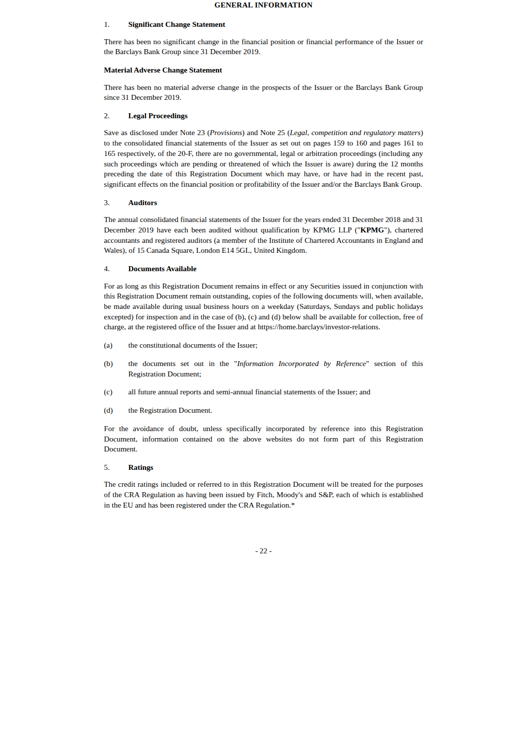GENERAL INFORMATION
1. Significant Change Statement
There has been no significant change in the financial position or financial performance of the Issuer or the Barclays Bank Group since 31 December 2019.
Material Adverse Change Statement
There has been no material adverse change in the prospects of the Issuer or the Barclays Bank Group since 31 December 2019.
2. Legal Proceedings
Save as disclosed under Note 23 (Provisions) and Note 25 (Legal, competition and regulatory matters) to the consolidated financial statements of the Issuer as set out on pages 159 to 160 and pages 161 to 165 respectively, of the 20-F, there are no governmental, legal or arbitration proceedings (including any such proceedings which are pending or threatened of which the Issuer is aware) during the 12 months preceding the date of this Registration Document which may have, or have had in the recent past, significant effects on the financial position or profitability of the Issuer and/or the Barclays Bank Group.
3. Auditors
The annual consolidated financial statements of the Issuer for the years ended 31 December 2018 and 31 December 2019 have each been audited without qualification by KPMG LLP ("KPMG"), chartered accountants and registered auditors (a member of the Institute of Chartered Accountants in England and Wales), of 15 Canada Square, London E14 5GL, United Kingdom.
4. Documents Available
For as long as this Registration Document remains in effect or any Securities issued in conjunction with this Registration Document remain outstanding, copies of the following documents will, when available, be made available during usual business hours on a weekday (Saturdays, Sundays and public holidays excepted) for inspection and in the case of (b), (c) and (d) below shall be available for collection, free of charge, at the registered office of the Issuer and at https://home.barclays/investor-relations.
(a) the constitutional documents of the Issuer;
(b) the documents set out in the "Information Incorporated by Reference" section of this Registration Document;
(c) all future annual reports and semi-annual financial statements of the Issuer; and
(d) the Registration Document.
For the avoidance of doubt, unless specifically incorporated by reference into this Registration Document, information contained on the above websites do not form part of this Registration Document.
5. Ratings
The credit ratings included or referred to in this Registration Document will be treated for the purposes of the CRA Regulation as having been issued by Fitch, Moody's and S&P, each of which is established in the EU and has been registered under the CRA Regulation.*
- 22 -